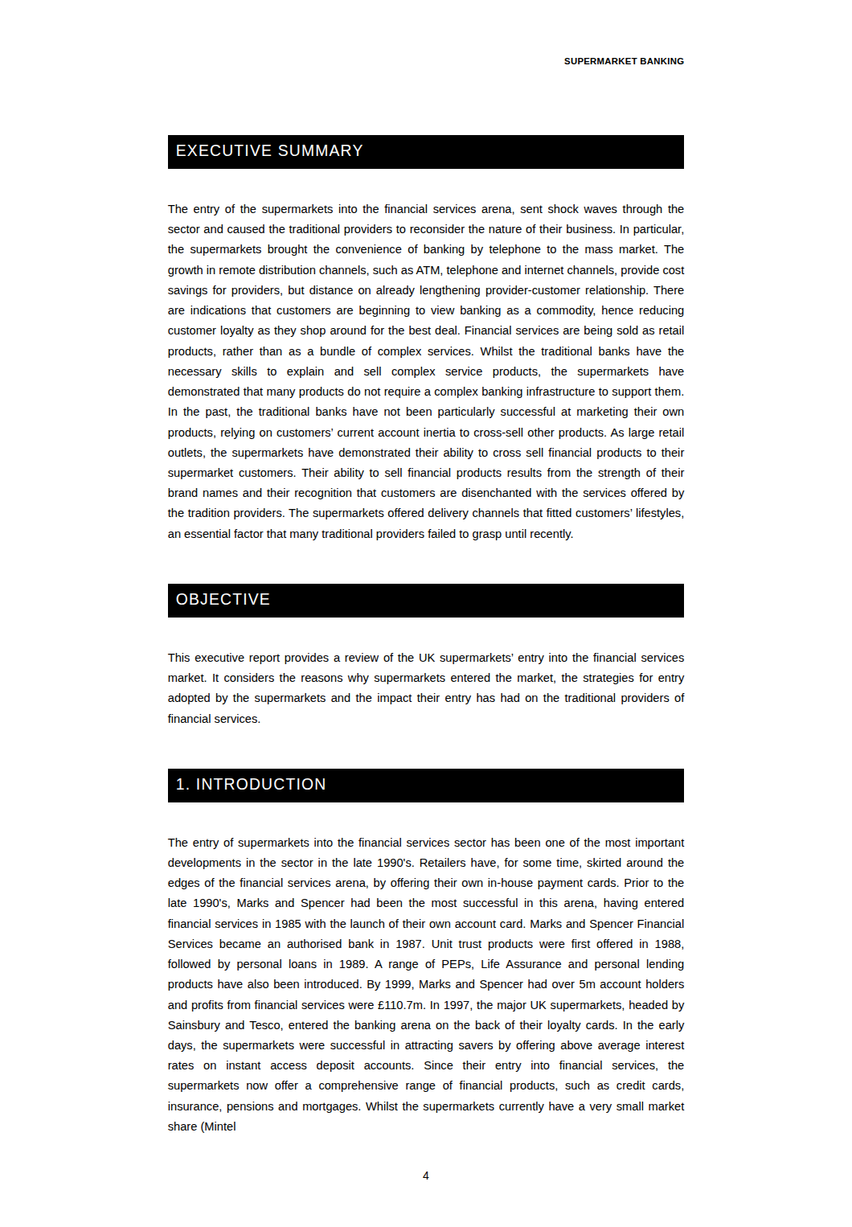SUPERMARKET BANKING
EXECUTIVE SUMMARY
The entry of the supermarkets into the financial services arena, sent shock waves through the sector and caused the traditional providers to reconsider the nature of their business. In particular, the supermarkets brought the convenience of banking by telephone to the mass market. The growth in remote distribution channels, such as ATM, telephone and internet channels, provide cost savings for providers, but distance on already lengthening provider-customer relationship. There are indications that customers are beginning to view banking as a commodity, hence reducing customer loyalty as they shop around for the best deal. Financial services are being sold as retail products, rather than as a bundle of complex services. Whilst the traditional banks have the necessary skills to explain and sell complex service products, the supermarkets have demonstrated that many products do not require a complex banking infrastructure to support them. In the past, the traditional banks have not been particularly successful at marketing their own products, relying on customers’ current account inertia to cross-sell other products. As large retail outlets, the supermarkets have demonstrated their ability to cross sell financial products to their supermarket customers. Their ability to sell financial products results from the strength of their brand names and their recognition that customers are disenchanted with the services offered by the tradition providers. The supermarkets offered delivery channels that fitted customers’ lifestyles, an essential factor that many traditional providers failed to grasp until recently.
OBJECTIVE
This executive report provides a review of the UK supermarkets’ entry into the financial services market. It considers the reasons why supermarkets entered the market, the strategies for entry adopted by the supermarkets and the impact their entry has had on the traditional providers of financial services.
1. INTRODUCTION
The entry of supermarkets into the financial services sector has been one of the most important developments in the sector in the late 1990's. Retailers have, for some time, skirted around the edges of the financial services arena, by offering their own in-house payment cards. Prior to the late 1990's, Marks and Spencer had been the most successful in this arena, having entered financial services in 1985 with the launch of their own account card. Marks and Spencer Financial Services became an authorised bank in 1987. Unit trust products were first offered in 1988, followed by personal loans in 1989. A range of PEPs, Life Assurance and personal lending products have also been introduced. By 1999, Marks and Spencer had over 5m account holders and profits from financial services were £110.7m. In 1997, the major UK supermarkets, headed by Sainsbury and Tesco, entered the banking arena on the back of their loyalty cards. In the early days, the supermarkets were successful in attracting savers by offering above average interest rates on instant access deposit accounts. Since their entry into financial services, the supermarkets now offer a comprehensive range of financial products, such as credit cards, insurance, pensions and mortgages. Whilst the supermarkets currently have a very small market share (Mintel
4